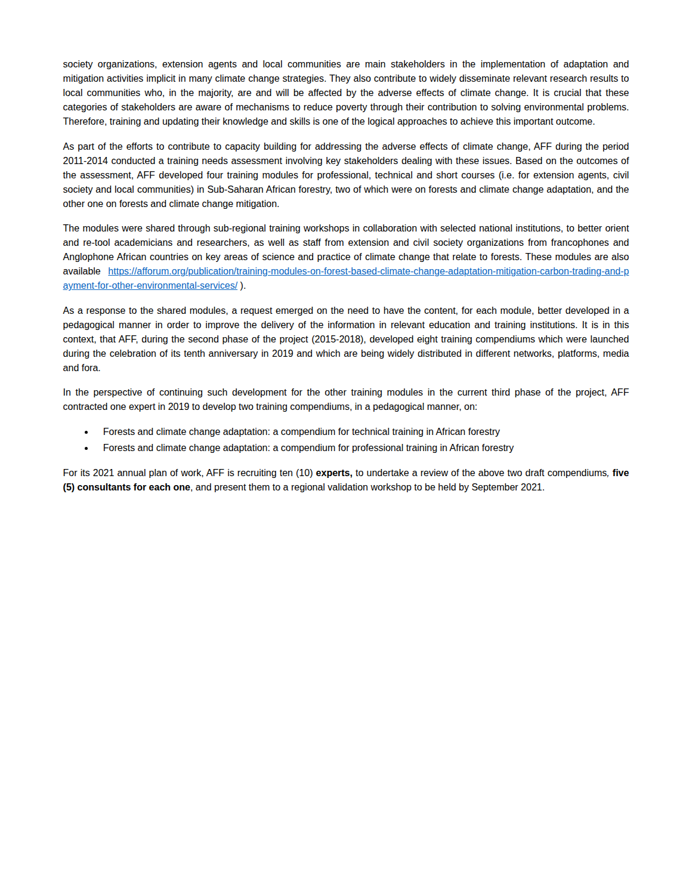society organizations, extension agents and local communities are main stakeholders in the implementation of adaptation and mitigation activities implicit in many climate change strategies. They also contribute to widely disseminate relevant research results to local communities who, in the majority, are and will be affected by the adverse effects of climate change. It is crucial that these categories of stakeholders are aware of mechanisms to reduce poverty through their contribution to solving environmental problems. Therefore, training and updating their knowledge and skills is one of the logical approaches to achieve this important outcome.
As part of the efforts to contribute to capacity building for addressing the adverse effects of climate change, AFF during the period 2011-2014 conducted a training needs assessment involving key stakeholders dealing with these issues. Based on the outcomes of the assessment, AFF developed four training modules for professional, technical and short courses (i.e. for extension agents, civil society and local communities) in Sub-Saharan African forestry, two of which were on forests and climate change adaptation, and the other one on forests and climate change mitigation.
The modules were shared through sub-regional training workshops in collaboration with selected national institutions, to better orient and re-tool academicians and researchers, as well as staff from extension and civil society organizations from francophones and Anglophone African countries on key areas of science and practice of climate change that relate to forests. These modules are also available https://afforum.org/publication/training-modules-on-forest-based-climate-change-adaptation-mitigation-carbon-trading-and-payment-for-other-environmental-services/ ).
As a response to the shared modules, a request emerged on the need to have the content, for each module, better developed in a pedagogical manner in order to improve the delivery of the information in relevant education and training institutions. It is in this context, that AFF, during the second phase of the project (2015-2018), developed eight training compendiums which were launched during the celebration of its tenth anniversary in 2019 and which are being widely distributed in different networks, platforms, media and fora.
In the perspective of continuing such development for the other training modules in the current third phase of the project, AFF contracted one expert in 2019 to develop two training compendiums, in a pedagogical manner, on:
Forests and climate change adaptation: a compendium for technical training in African forestry
Forests and climate change adaptation: a compendium for professional training in African forestry
For its 2021 annual plan of work, AFF is recruiting ten (10) experts, to undertake a review of the above two draft compendiums, five (5) consultants for each one, and present them to a regional validation workshop to be held by September 2021.